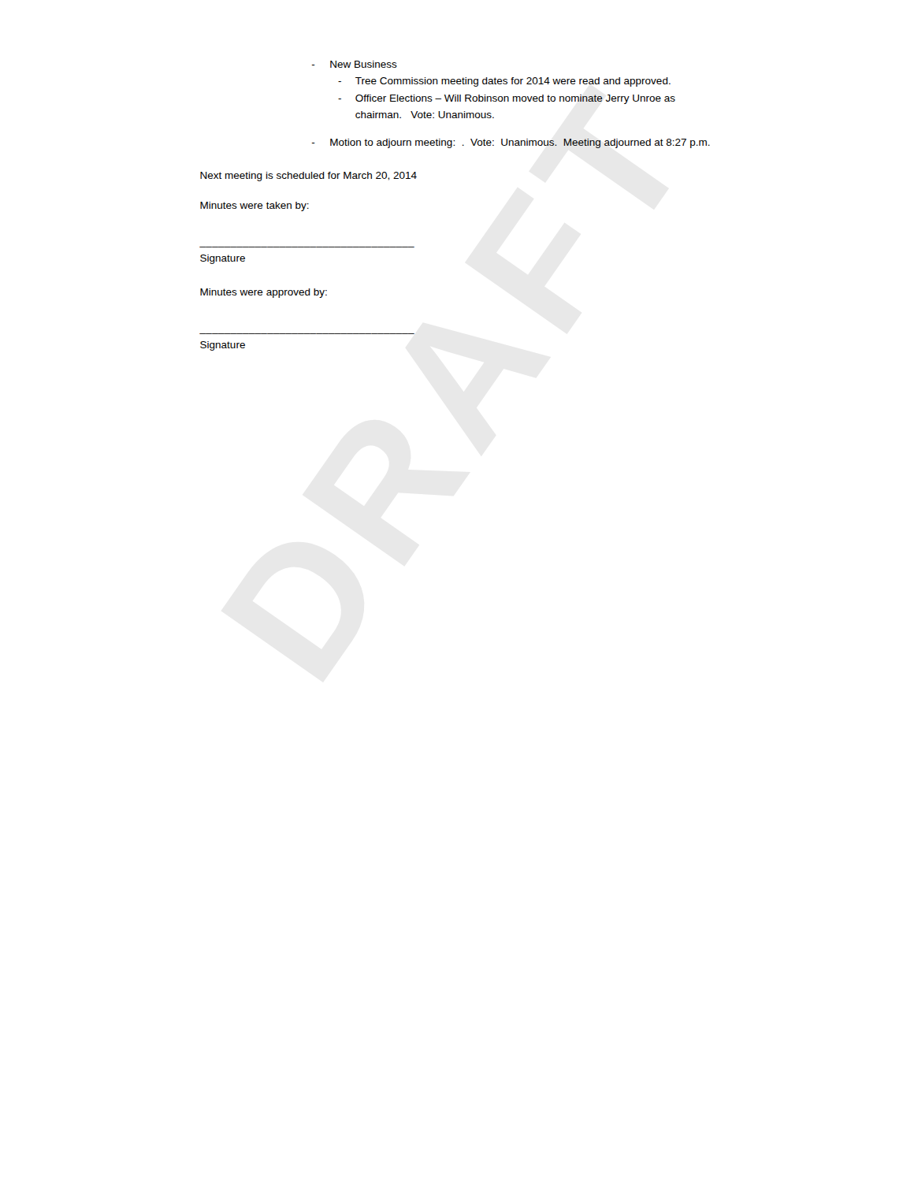DRAFT
New Business
Tree Commission meeting dates for 2014 were read and approved.
Officer Elections – Will Robinson moved to nominate Jerry Unroe as chairman. Vote: Unanimous.
Motion to adjourn meeting: . Vote: Unanimous. Meeting adjourned at 8:27 p.m.
Next meeting is scheduled for March 20, 2014
Minutes were taken by:
___________________________________
Signature
Minutes were approved by:
___________________________________
Signature